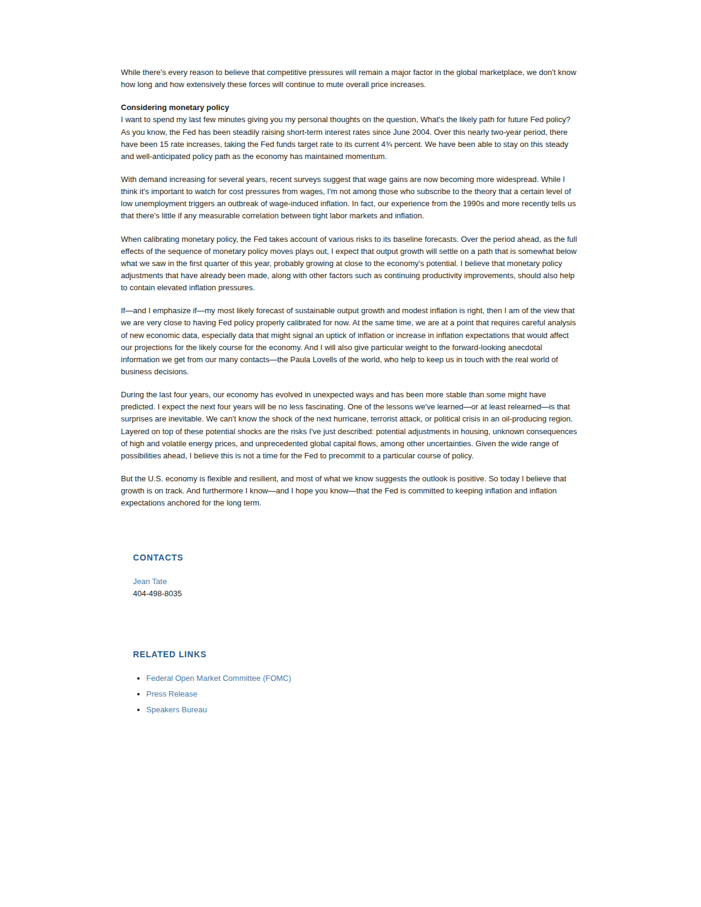While there's every reason to believe that competitive pressures will remain a major factor in the global marketplace, we don't know how long and how extensively these forces will continue to mute overall price increases.
Considering monetary policy
I want to spend my last few minutes giving you my personal thoughts on the question, What's the likely path for future Fed policy? As you know, the Fed has been steadily raising short-term interest rates since June 2004. Over this nearly two-year period, there have been 15 rate increases, taking the Fed funds target rate to its current 4¾ percent. We have been able to stay on this steady and well-anticipated policy path as the economy has maintained momentum.
With demand increasing for several years, recent surveys suggest that wage gains are now becoming more widespread. While I think it's important to watch for cost pressures from wages, I'm not among those who subscribe to the theory that a certain level of low unemployment triggers an outbreak of wage-induced inflation. In fact, our experience from the 1990s and more recently tells us that there's little if any measurable correlation between tight labor markets and inflation.
When calibrating monetary policy, the Fed takes account of various risks to its baseline forecasts. Over the period ahead, as the full effects of the sequence of monetary policy moves plays out, I expect that output growth will settle on a path that is somewhat below what we saw in the first quarter of this year, probably growing at close to the economy's potential. I believe that monetary policy adjustments that have already been made, along with other factors such as continuing productivity improvements, should also help to contain elevated inflation pressures.
If—and I emphasize if—my most likely forecast of sustainable output growth and modest inflation is right, then I am of the view that we are very close to having Fed policy properly calibrated for now. At the same time, we are at a point that requires careful analysis of new economic data, especially data that might signal an uptick of inflation or increase in inflation expectations that would affect our projections for the likely course for the economy. And I will also give particular weight to the forward-looking anecdotal information we get from our many contacts—the Paula Lovells of the world, who help to keep us in touch with the real world of business decisions.
During the last four years, our economy has evolved in unexpected ways and has been more stable than some might have predicted. I expect the next four years will be no less fascinating. One of the lessons we've learned—or at least relearned—is that surprises are inevitable. We can't know the shock of the next hurricane, terrorist attack, or political crisis in an oil-producing region. Layered on top of these potential shocks are the risks I've just described: potential adjustments in housing, unknown consequences of high and volatile energy prices, and unprecedented global capital flows, among other uncertainties. Given the wide range of possibilities ahead, I believe this is not a time for the Fed to precommit to a particular course of policy.
But the U.S. economy is flexible and resilient, and most of what we know suggests the outlook is positive. So today I believe that growth is on track. And furthermore I know—and I hope you know—that the Fed is committed to keeping inflation and inflation expectations anchored for the long term.
CONTACTS
Jean Tate
404-498-8035
RELATED LINKS
Federal Open Market Committee (FOMC)
Press Release
Speakers Bureau